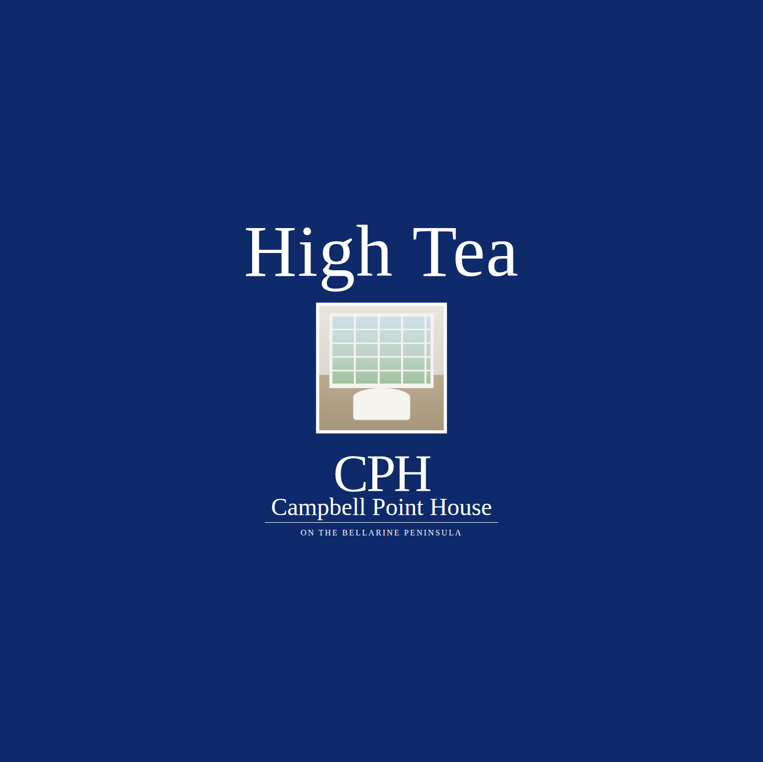High Tea
CPH
Campbell Point House
On the Bellarine Peninsula